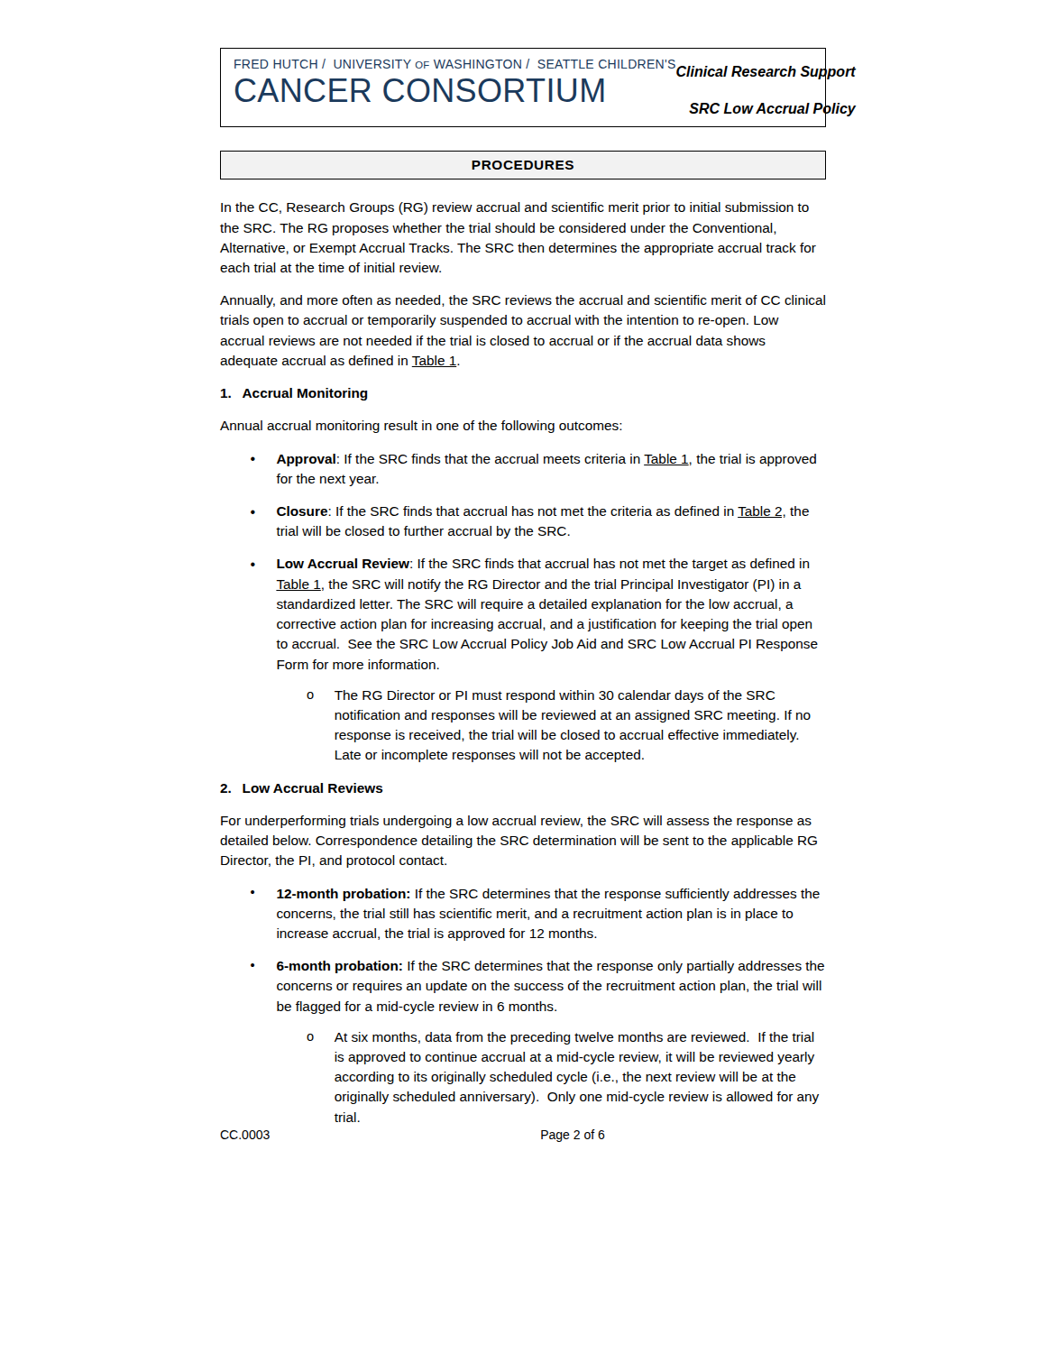FRED HUTCH / UNIVERSITY OF WASHINGTON / SEATTLE CHILDREN'S
CANCER CONSORTIUM
Clinical Research Support
SRC Low Accrual Policy
PROCEDURES
In the CC, Research Groups (RG) review accrual and scientific merit prior to initial submission to the SRC. The RG proposes whether the trial should be considered under the Conventional, Alternative, or Exempt Accrual Tracks. The SRC then determines the appropriate accrual track for each trial at the time of initial review.
Annually, and more often as needed, the SRC reviews the accrual and scientific merit of CC clinical trials open to accrual or temporarily suspended to accrual with the intention to re-open. Low accrual reviews are not needed if the trial is closed to accrual or if the accrual data shows adequate accrual as defined in Table 1.
1. Accrual Monitoring
Annual accrual monitoring result in one of the following outcomes:
Approval: If the SRC finds that the accrual meets criteria in Table 1, the trial is approved for the next year.
Closure: If the SRC finds that accrual has not met the criteria as defined in Table 2, the trial will be closed to further accrual by the SRC.
Low Accrual Review: If the SRC finds that accrual has not met the target as defined in Table 1, the SRC will notify the RG Director and the trial Principal Investigator (PI) in a standardized letter. The SRC will require a detailed explanation for the low accrual, a corrective action plan for increasing accrual, and a justification for keeping the trial open to accrual. See the SRC Low Accrual Policy Job Aid and SRC Low Accrual PI Response Form for more information.
The RG Director or PI must respond within 30 calendar days of the SRC notification and responses will be reviewed at an assigned SRC meeting. If no response is received, the trial will be closed to accrual effective immediately. Late or incomplete responses will not be accepted.
2. Low Accrual Reviews
For underperforming trials undergoing a low accrual review, the SRC will assess the response as detailed below. Correspondence detailing the SRC determination will be sent to the applicable RG Director, the PI, and protocol contact.
12-month probation: If the SRC determines that the response sufficiently addresses the concerns, the trial still has scientific merit, and a recruitment action plan is in place to increase accrual, the trial is approved for 12 months.
6-month probation: If the SRC determines that the response only partially addresses the concerns or requires an update on the success of the recruitment action plan, the trial will be flagged for a mid-cycle review in 6 months.
At six months, data from the preceding twelve months are reviewed. If the trial is approved to continue accrual at a mid-cycle review, it will be reviewed yearly according to its originally scheduled cycle (i.e., the next review will be at the originally scheduled anniversary). Only one mid-cycle review is allowed for any trial.
CC.0003
Page 2 of 6